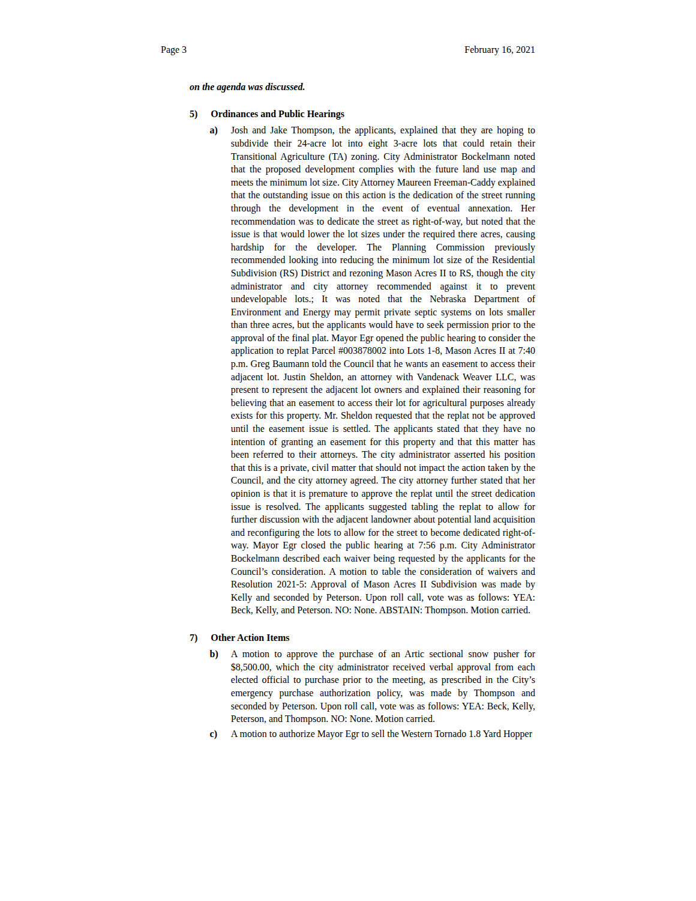Page 3
February 16, 2021
on the agenda was discussed.
5)
Ordinances and Public Hearings
a)
Josh and Jake Thompson, the applicants, explained that they are hoping to subdivide their 24-acre lot into eight 3-acre lots that could retain their Transitional Agriculture (TA) zoning. City Administrator Bockelmann noted that the proposed development complies with the future land use map and meets the minimum lot size. City Attorney Maureen Freeman-Caddy explained that the outstanding issue on this action is the dedication of the street running through the development in the event of eventual annexation. Her recommendation was to dedicate the street as right-of-way, but noted that the issue is that would lower the lot sizes under the required there acres, causing hardship for the developer. The Planning Commission previously recommended looking into reducing the minimum lot size of the Residential Subdivision (RS) District and rezoning Mason Acres II to RS, though the city administrator and city attorney recommended against it to prevent undevelopable lots.; It was noted that the Nebraska Department of Environment and Energy may permit private septic systems on lots smaller than three acres, but the applicants would have to seek permission prior to the approval of the final plat. Mayor Egr opened the public hearing to consider the application to replat Parcel #003878002 into Lots 1-8, Mason Acres II at 7:40 p.m. Greg Baumann told the Council that he wants an easement to access their adjacent lot. Justin Sheldon, an attorney with Vandenack Weaver LLC, was present to represent the adjacent lot owners and explained their reasoning for believing that an easement to access their lot for agricultural purposes already exists for this property. Mr. Sheldon requested that the replat not be approved until the easement issue is settled. The applicants stated that they have no intention of granting an easement for this property and that this matter has been referred to their attorneys. The city administrator asserted his position that this is a private, civil matter that should not impact the action taken by the Council, and the city attorney agreed. The city attorney further stated that her opinion is that it is premature to approve the replat until the street dedication issue is resolved. The applicants suggested tabling the replat to allow for further discussion with the adjacent landowner about potential land acquisition and reconfiguring the lots to allow for the street to become dedicated right-of-way. Mayor Egr closed the public hearing at 7:56 p.m. City Administrator Bockelmann described each waiver being requested by the applicants for the Council’s consideration. A motion to table the consideration of waivers and Resolution 2021-5: Approval of Mason Acres II Subdivision was made by Kelly and seconded by Peterson. Upon roll call, vote was as follows: YEA: Beck, Kelly, and Peterson. NO: None. ABSTAIN: Thompson. Motion carried.
7)
Other Action Items
b)
A motion to approve the purchase of an Artic sectional snow pusher for $8,500.00, which the city administrator received verbal approval from each elected official to purchase prior to the meeting, as prescribed in the City’s emergency purchase authorization policy, was made by Thompson and seconded by Peterson. Upon roll call, vote was as follows: YEA: Beck, Kelly, Peterson, and Thompson. NO: None. Motion carried.
c)
A motion to authorize Mayor Egr to sell the Western Tornado 1.8 Yard Hopper